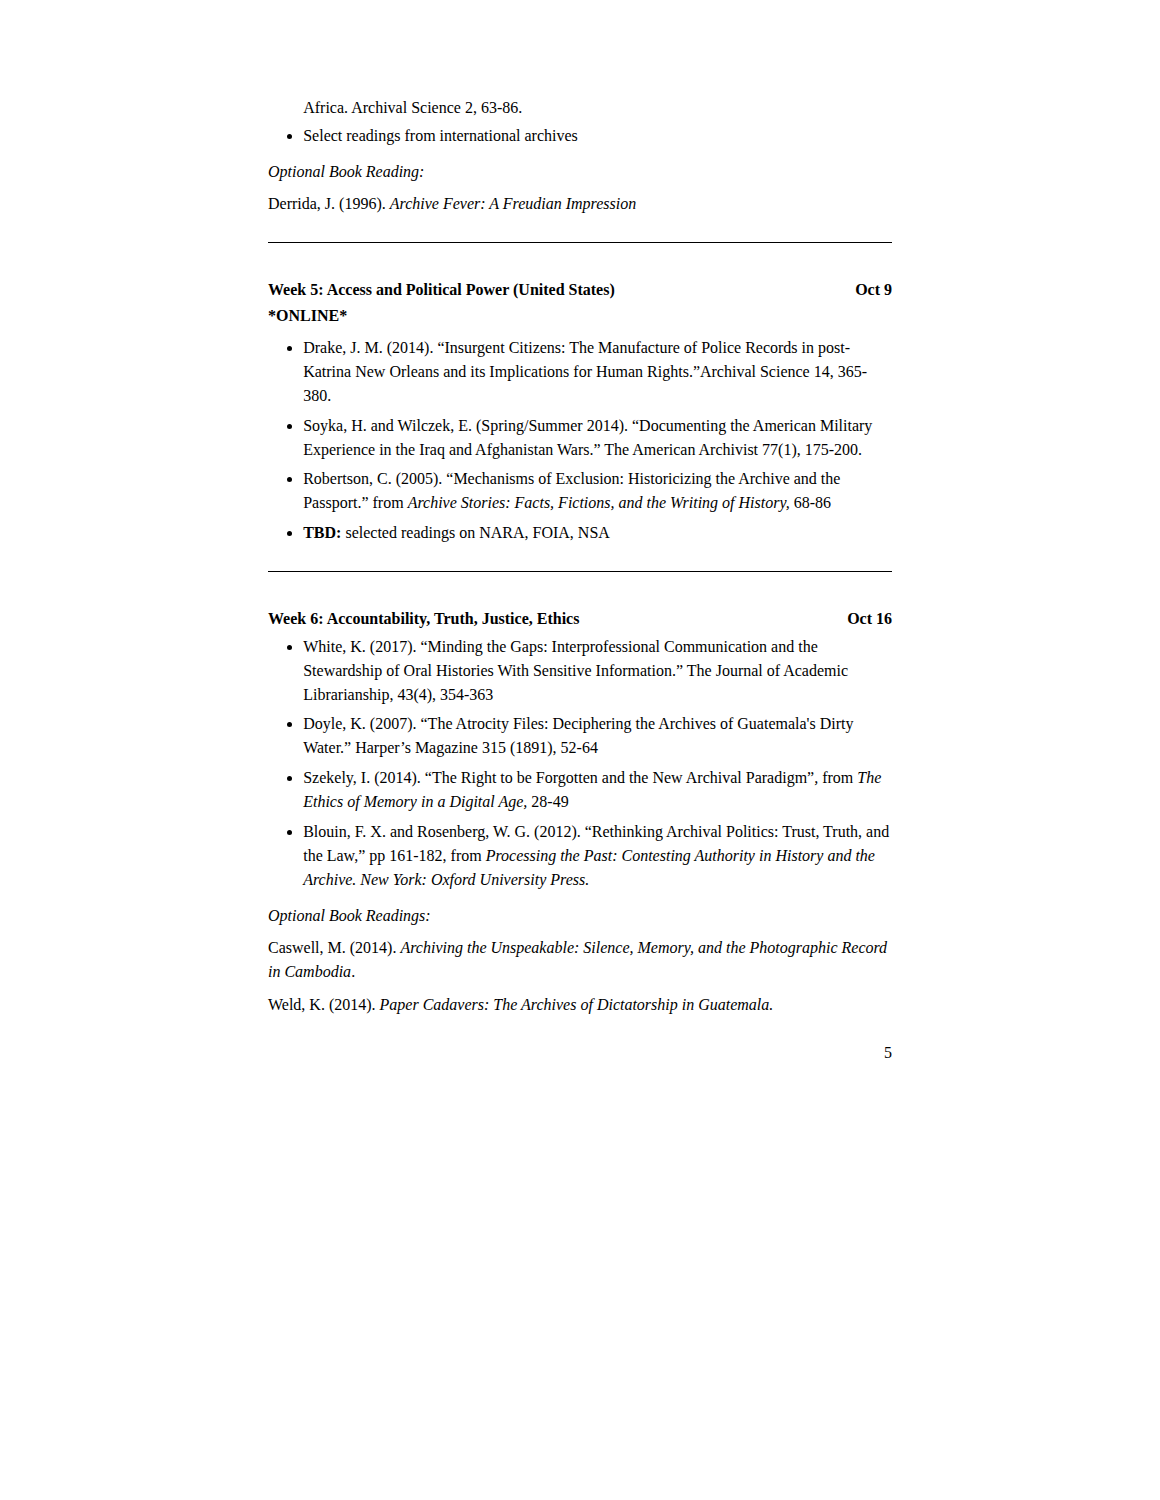Africa. Archival Science 2, 63-86.
Select readings from international archives
Optional Book Reading:
Derrida, J. (1996). Archive Fever: A Freudian Impression
Week 5: Access and Political Power (United States) Oct 9
*ONLINE*
Drake, J. M. (2014). “Insurgent Citizens: The Manufacture of Police Records in post-Katrina New Orleans and its Implications for Human Rights.”Archival Science 14, 365-380.
Soyka, H. and Wilczek, E. (Spring/Summer 2014). “Documenting the American Military Experience in the Iraq and Afghanistan Wars.” The American Archivist 77(1), 175-200.
Robertson, C. (2005). “Mechanisms of Exclusion: Historicizing the Archive and the Passport.” from Archive Stories: Facts, Fictions, and the Writing of History, 68-86
TBD: selected readings on NARA, FOIA, NSA
Week 6: Accountability, Truth, Justice, Ethics Oct 16
White, K. (2017). “Minding the Gaps: Interprofessional Communication and the Stewardship of Oral Histories With Sensitive Information.” The Journal of Academic Librarianship, 43(4), 354-363
Doyle, K. (2007). “The Atrocity Files: Deciphering the Archives of Guatemala's Dirty Water.” Harper’s Magazine 315 (1891), 52-64
Szekely, I. (2014). “The Right to be Forgotten and the New Archival Paradigm”, from The Ethics of Memory in a Digital Age, 28-49
Blouin, F. X. and Rosenberg, W. G. (2012). “Rethinking Archival Politics: Trust, Truth, and the Law,” pp 161-182, from Processing the Past: Contesting Authority in History and the Archive. New York: Oxford University Press.
Optional Book Readings:
Caswell, M. (2014). Archiving the Unspeakable: Silence, Memory, and the Photographic Record in Cambodia.
Weld, K. (2014). Paper Cadavers: The Archives of Dictatorship in Guatemala.
5